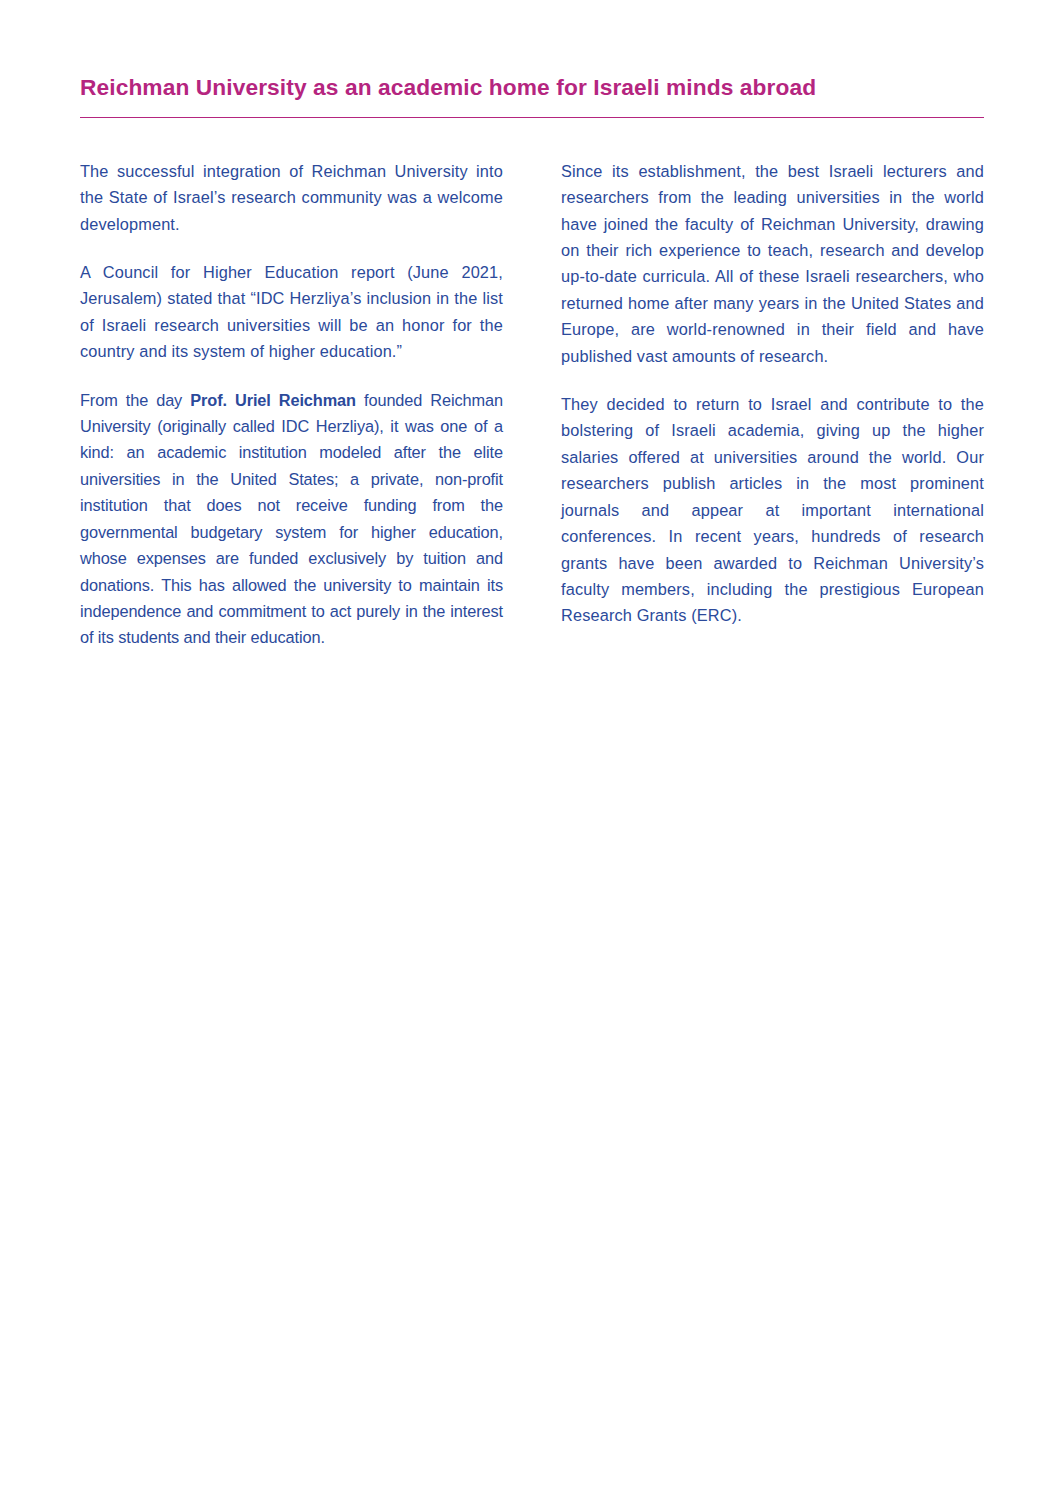Reichman University as an academic home for Israeli minds abroad
The successful integration of Reichman University into the State of Israel’s research community was a welcome development.
A Council for Higher Education report (June 2021, Jerusalem) stated that “IDC Herzliya’s inclusion in the list of Israeli research universities will be an honor for the country and its system of higher education.”
From the day Prof. Uriel Reichman founded Reichman University (originally called IDC Herzliya), it was one of a kind: an academic institution modeled after the elite universities in the United States; a private, non-profit institution that does not receive funding from the governmental budgetary system for higher education, whose expenses are funded exclusively by tuition and donations. This has allowed the university to maintain its independence and commitment to act purely in the interest of its students and their education.
Since its establishment, the best Israeli lecturers and researchers from the leading universities in the world have joined the faculty of Reichman University, drawing on their rich experience to teach, research and develop up-to-date curricula. All of these Israeli researchers, who returned home after many years in the United States and Europe, are world-renowned in their field and have published vast amounts of research.
They decided to return to Israel and contribute to the bolstering of Israeli academia, giving up the higher salaries offered at universities around the world. Our researchers publish articles in the most prominent journals and appear at important international conferences. In recent years, hundreds of research grants have been awarded to Reichman University’s faculty members, including the prestigious European Research Grants (ERC).